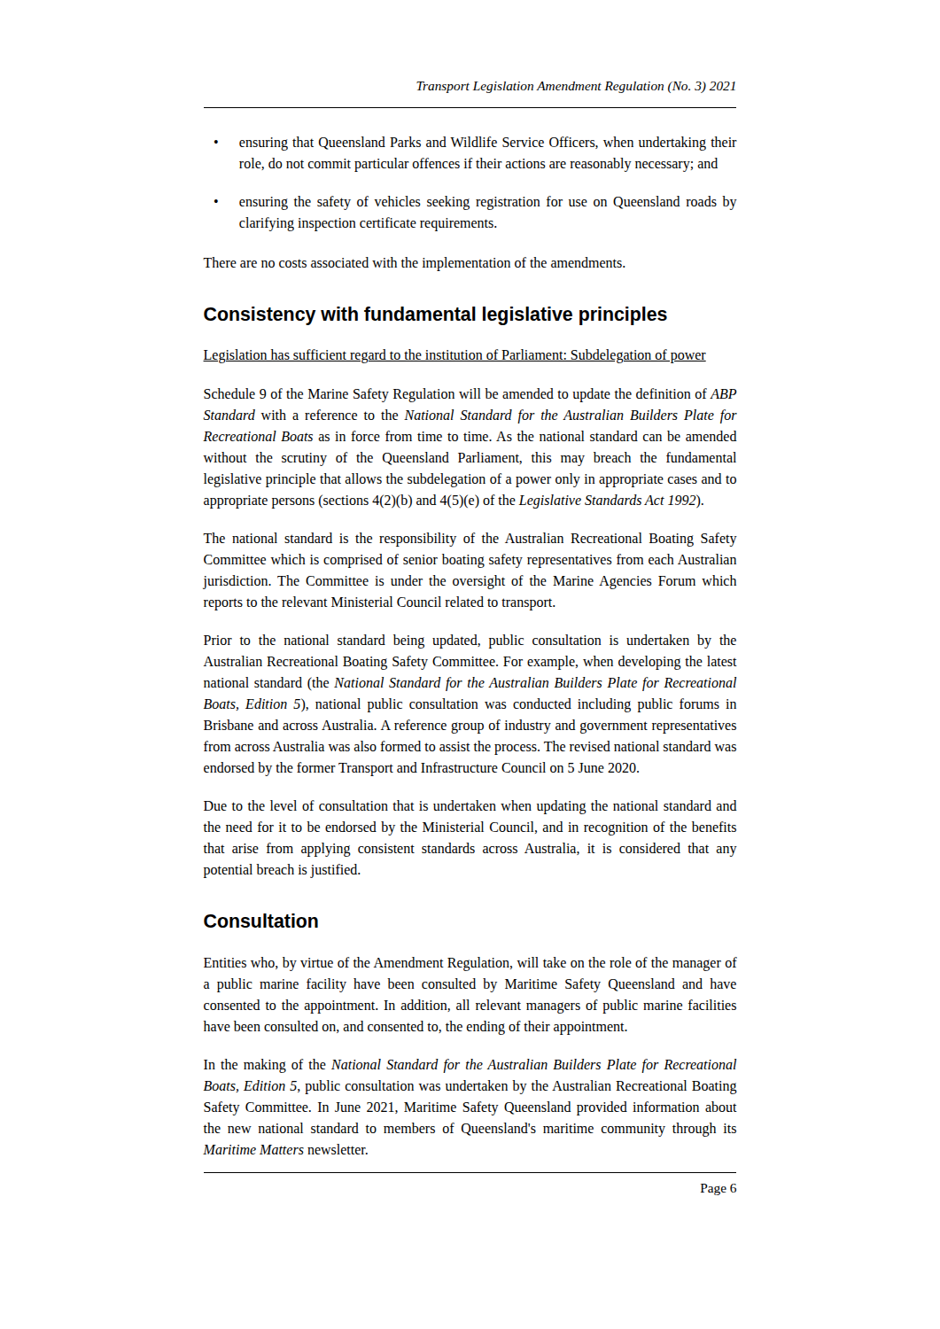Transport Legislation Amendment Regulation (No. 3) 2021
ensuring that Queensland Parks and Wildlife Service Officers, when undertaking their role, do not commit particular offences if their actions are reasonably necessary; and
ensuring the safety of vehicles seeking registration for use on Queensland roads by clarifying inspection certificate requirements.
There are no costs associated with the implementation of the amendments.
Consistency with fundamental legislative principles
Legislation has sufficient regard to the institution of Parliament: Subdelegation of power
Schedule 9 of the Marine Safety Regulation will be amended to update the definition of ABP Standard with a reference to the National Standard for the Australian Builders Plate for Recreational Boats as in force from time to time. As the national standard can be amended without the scrutiny of the Queensland Parliament, this may breach the fundamental legislative principle that allows the subdelegation of a power only in appropriate cases and to appropriate persons (sections 4(2)(b) and 4(5)(e) of the Legislative Standards Act 1992).
The national standard is the responsibility of the Australian Recreational Boating Safety Committee which is comprised of senior boating safety representatives from each Australian jurisdiction. The Committee is under the oversight of the Marine Agencies Forum which reports to the relevant Ministerial Council related to transport.
Prior to the national standard being updated, public consultation is undertaken by the Australian Recreational Boating Safety Committee. For example, when developing the latest national standard (the National Standard for the Australian Builders Plate for Recreational Boats, Edition 5), national public consultation was conducted including public forums in Brisbane and across Australia. A reference group of industry and government representatives from across Australia was also formed to assist the process. The revised national standard was endorsed by the former Transport and Infrastructure Council on 5 June 2020.
Due to the level of consultation that is undertaken when updating the national standard and the need for it to be endorsed by the Ministerial Council, and in recognition of the benefits that arise from applying consistent standards across Australia, it is considered that any potential breach is justified.
Consultation
Entities who, by virtue of the Amendment Regulation, will take on the role of the manager of a public marine facility have been consulted by Maritime Safety Queensland and have consented to the appointment. In addition, all relevant managers of public marine facilities have been consulted on, and consented to, the ending of their appointment.
In the making of the National Standard for the Australian Builders Plate for Recreational Boats, Edition 5, public consultation was undertaken by the Australian Recreational Boating Safety Committee. In June 2021, Maritime Safety Queensland provided information about the new national standard to members of Queensland's maritime community through its Maritime Matters newsletter.
Page 6